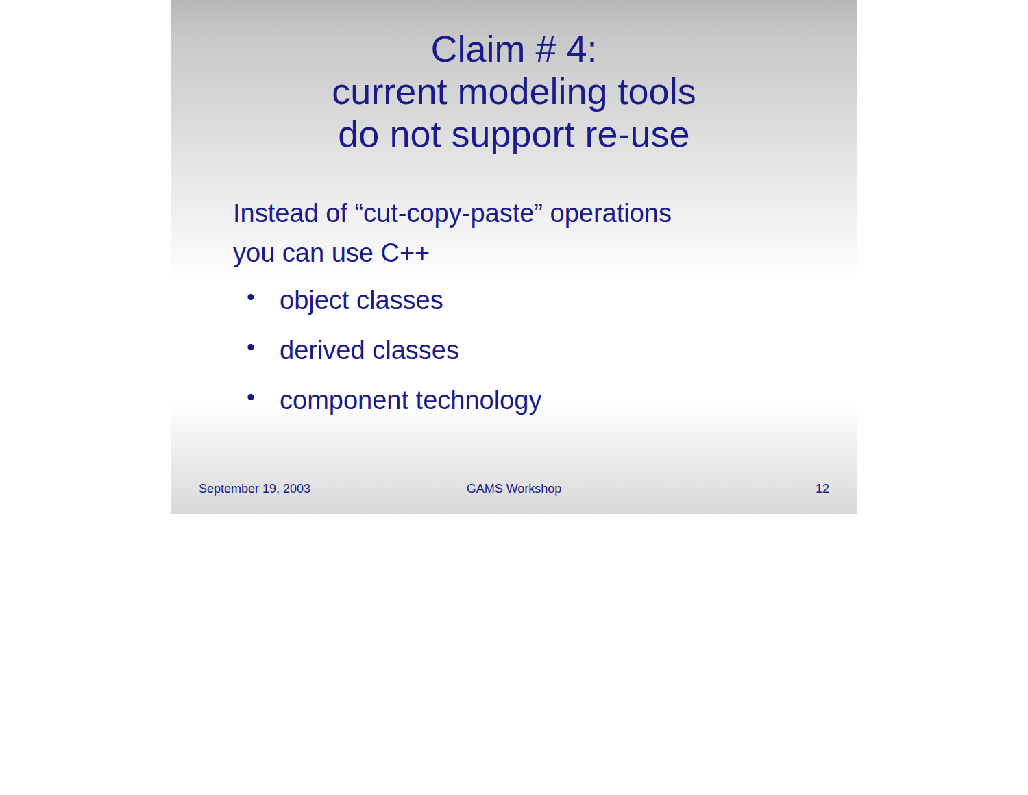Claim # 4:
current modeling tools
do not support re-use
Instead of “cut-copy-paste” operations
you can use C++
object classes
derived classes
component technology
September 19, 2003
GAMS Workshop
12